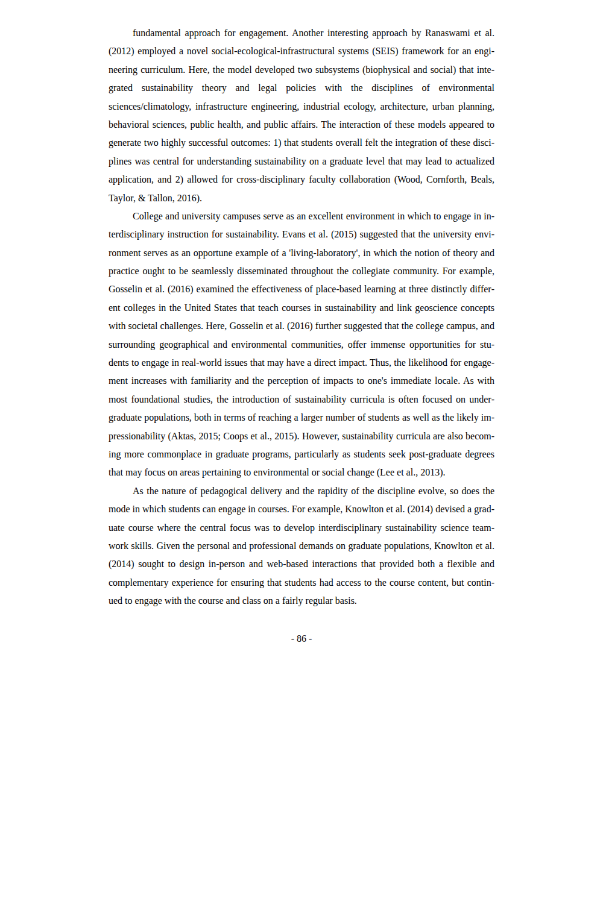fundamental approach for engagement. Another interesting approach by Ranaswami et al. (2012) employed a novel social-ecological-infrastructural systems (SEIS) framework for an engineering curriculum. Here, the model developed two subsystems (biophysical and social) that integrated sustainability theory and legal policies with the disciplines of environmental sciences/climatology, infrastructure engineering, industrial ecology, architecture, urban planning, behavioral sciences, public health, and public affairs. The interaction of these models appeared to generate two highly successful outcomes: 1) that students overall felt the integration of these disciplines was central for understanding sustainability on a graduate level that may lead to actualized application, and 2) allowed for cross-disciplinary faculty collaboration (Wood, Cornforth, Beals, Taylor, & Tallon, 2016).
College and university campuses serve as an excellent environment in which to engage in interdisciplinary instruction for sustainability. Evans et al. (2015) suggested that the university environment serves as an opportune example of a 'living-laboratory', in which the notion of theory and practice ought to be seamlessly disseminated throughout the collegiate community. For example, Gosselin et al. (2016) examined the effectiveness of place-based learning at three distinctly different colleges in the United States that teach courses in sustainability and link geoscience concepts with societal challenges. Here, Gosselin et al. (2016) further suggested that the college campus, and surrounding geographical and environmental communities, offer immense opportunities for students to engage in real-world issues that may have a direct impact. Thus, the likelihood for engagement increases with familiarity and the perception of impacts to one's immediate locale. As with most foundational studies, the introduction of sustainability curricula is often focused on undergraduate populations, both in terms of reaching a larger number of students as well as the likely impressionability (Aktas, 2015; Coops et al., 2015). However, sustainability curricula are also becoming more commonplace in graduate programs, particularly as students seek post-graduate degrees that may focus on areas pertaining to environmental or social change (Lee et al., 2013).
As the nature of pedagogical delivery and the rapidity of the discipline evolve, so does the mode in which students can engage in courses. For example, Knowlton et al. (2014) devised a graduate course where the central focus was to develop interdisciplinary sustainability science teamwork skills. Given the personal and professional demands on graduate populations, Knowlton et al. (2014) sought to design in-person and web-based interactions that provided both a flexible and complementary experience for ensuring that students had access to the course content, but continued to engage with the course and class on a fairly regular basis.
- 86 -